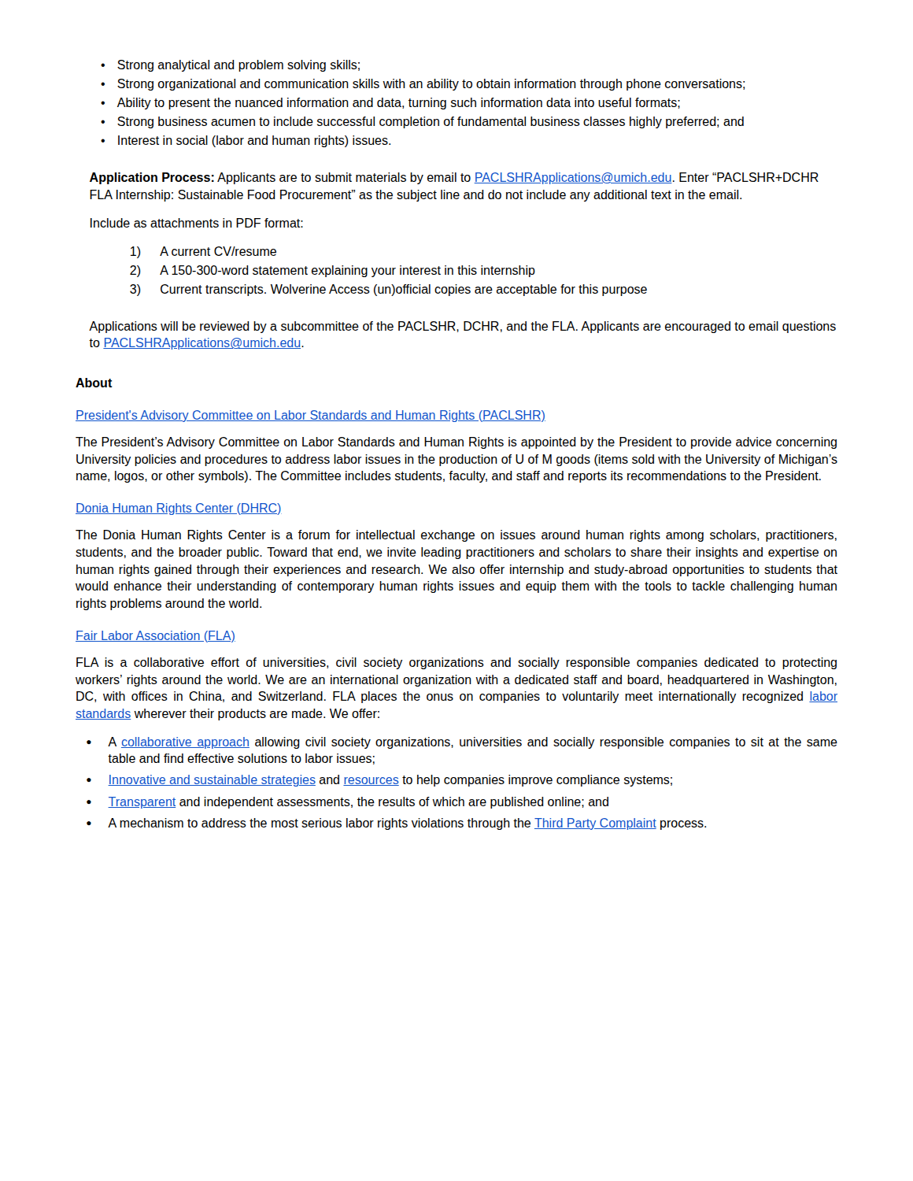Strong analytical and problem solving skills;
Strong organizational and communication skills with an ability to obtain information through phone conversations;
Ability to present the nuanced information and data, turning such information data into useful formats;
Strong business acumen to include successful completion of fundamental business classes highly preferred; and
Interest in social (labor and human rights) issues.
Application Process: Applicants are to submit materials by email to PACLSHRApplications@umich.edu. Enter “PACLSHR+DCHR FLA Internship: Sustainable Food Procurement” as the subject line and do not include any additional text in the email.
Include as attachments in PDF format:
A current CV/resume
A 150-300-word statement explaining your interest in this internship
Current transcripts. Wolverine Access (un)official copies are acceptable for this purpose
Applications will be reviewed by a subcommittee of the PACLSHR, DCHR, and the FLA. Applicants are encouraged to email questions to PACLSHRApplications@umich.edu.
About
President's Advisory Committee on Labor Standards and Human Rights (PACLSHR)
The President’s Advisory Committee on Labor Standards and Human Rights is appointed by the President to provide advice concerning University policies and procedures to address labor issues in the production of U of M goods (items sold with the University of Michigan’s name, logos, or other symbols). The Committee includes students, faculty, and staff and reports its recommendations to the President.
Donia Human Rights Center (DHRC)
The Donia Human Rights Center is a forum for intellectual exchange on issues around human rights among scholars, practitioners, students, and the broader public. Toward that end, we invite leading practitioners and scholars to share their insights and expertise on human rights gained through their experiences and research. We also offer internship and study-abroad opportunities to students that would enhance their understanding of contemporary human rights issues and equip them with the tools to tackle challenging human rights problems around the world.
Fair Labor Association (FLA)
FLA is a collaborative effort of universities, civil society organizations and socially responsible companies dedicated to protecting workers’ rights around the world. We are an international organization with a dedicated staff and board, headquartered in Washington, DC, with offices in China, and Switzerland. FLA places the onus on companies to voluntarily meet internationally recognized labor standards wherever their products are made. We offer:
A collaborative approach allowing civil society organizations, universities and socially responsible companies to sit at the same table and find effective solutions to labor issues;
Innovative and sustainable strategies and resources to help companies improve compliance systems;
Transparent and independent assessments, the results of which are published online; and
A mechanism to address the most serious labor rights violations through the Third Party Complaint process.